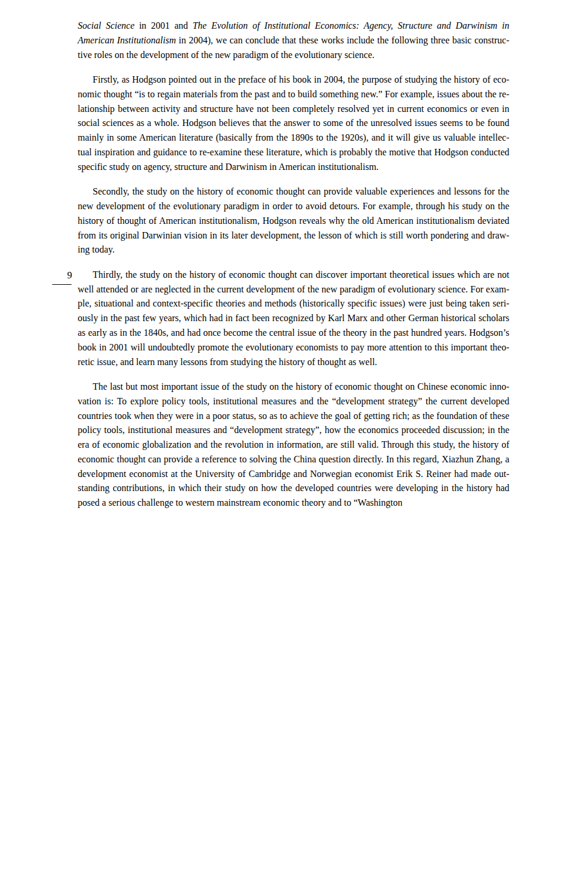Social Science in 2001 and The Evolution of Institutional Economics: Agency, Structure and Darwinism in American Institutionalism in 2004), we can conclude that these works include the following three basic constructive roles on the development of the new paradigm of the evolutionary science.
Firstly, as Hodgson pointed out in the preface of his book in 2004, the purpose of studying the history of economic thought “is to regain materials from the past and to build something new.” For example, issues about the relationship between activity and structure have not been completely resolved yet in current economics or even in social sciences as a whole. Hodgson believes that the answer to some of the unresolved issues seems to be found mainly in some American literature (basically from the 1890s to the 1920s), and it will give us valuable intellectual inspiration and guidance to re-examine these literature, which is probably the motive that Hodgson conducted specific study on agency, structure and Darwinism in American institutionalism.
Secondly, the study on the history of economic thought can provide valuable experiences and lessons for the new development of the evolutionary paradigm in order to avoid detours. For example, through his study on the history of thought of American institutionalism, Hodgson reveals why the old American institutionalism deviated from its original Darwinian vision in its later development, the lesson of which is still worth pondering and drawing today.
9 Thirdly, the study on the history of economic thought can discover important theoretical issues which are not well attended or are neglected in the current development of the new paradigm of evolutionary science. For example, situational and context-specific theories and methods (historically specific issues) were just being taken seriously in the past few years, which had in fact been recognized by Karl Marx and other German historical scholars as early as in the 1840s, and had once become the central issue of the theory in the past hundred years. Hodgson’s book in 2001 will undoubtedly promote the evolutionary economists to pay more attention to this important theoretic issue, and learn many lessons from studying the history of thought as well.
The last but most important issue of the study on the history of economic thought on Chinese economic innovation is: To explore policy tools, institutional measures and the “development strategy” the current developed countries took when they were in a poor status, so as to achieve the goal of getting rich; as the foundation of these policy tools, institutional measures and “development strategy”, how the economics proceeded discussion; in the era of economic globalization and the revolution in information, are still valid. Through this study, the history of economic thought can provide a reference to solving the China question directly. In this regard, Xiazhun Zhang, a development economist at the University of Cambridge and Norwegian economist Erik S. Reiner had made outstanding contributions, in which their study on how the developed countries were developing in the history had posed a serious challenge to western mainstream economic theory and to “Washington